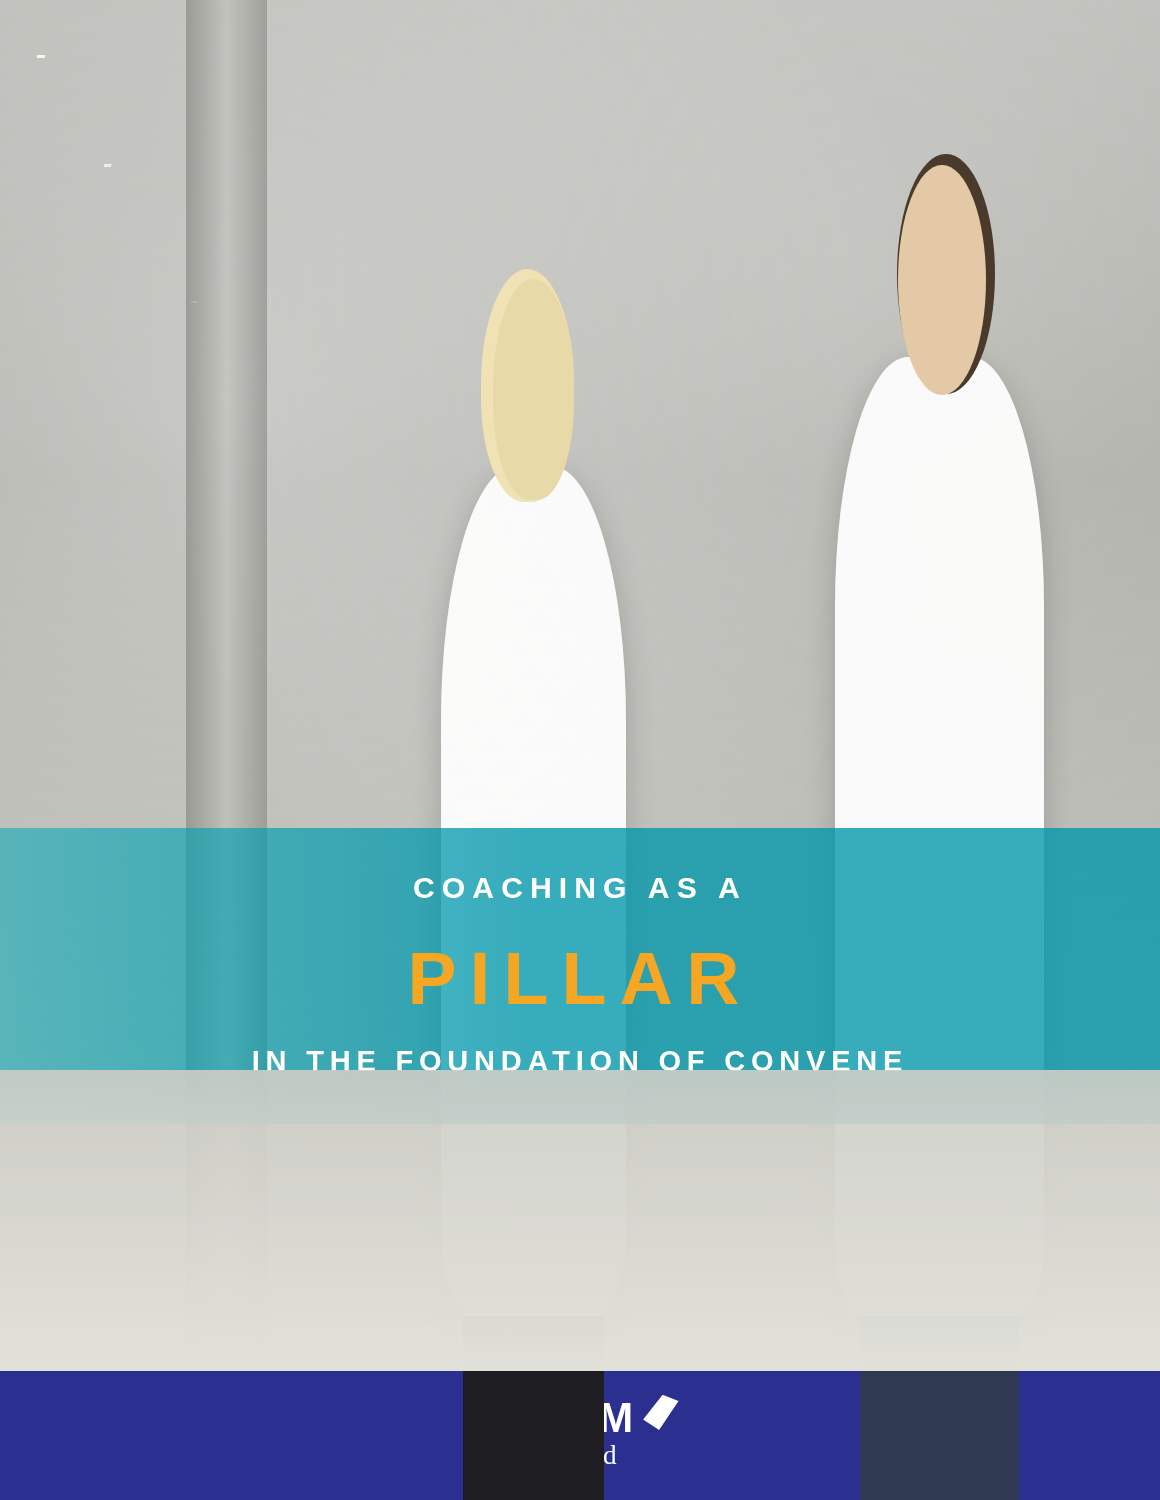Coaching as a Pillar in the Foundation of Convene
PRISM Award PRISM Award